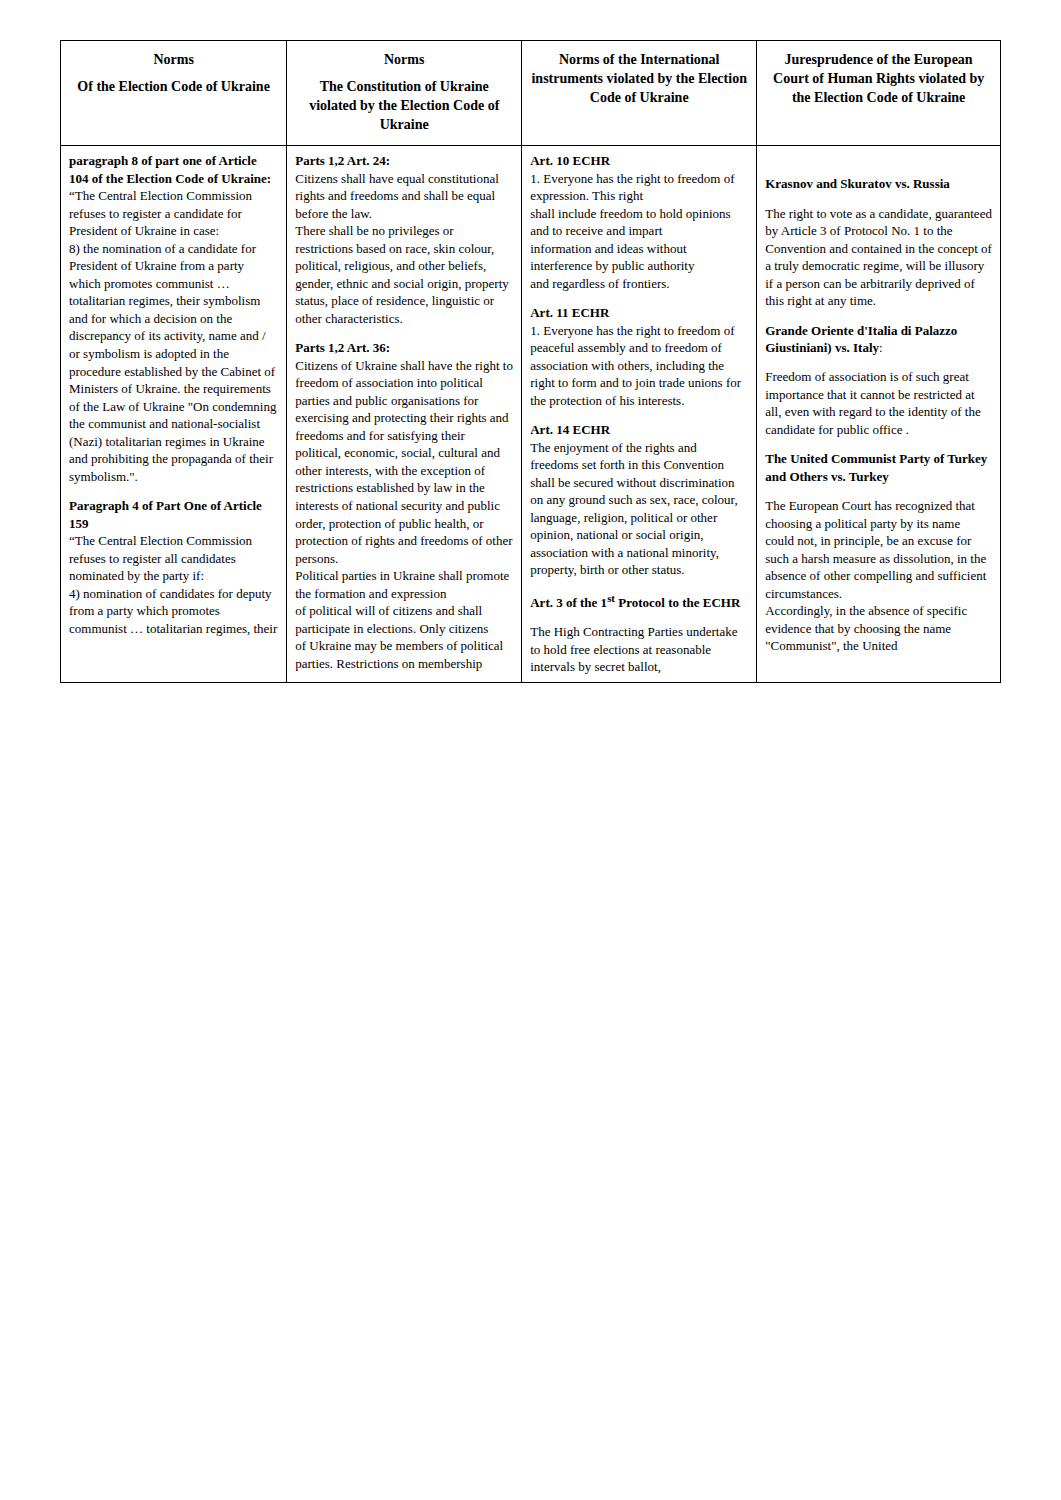| Norms Of the Election Code of Ukraine | Norms The Constitution of Ukraine violated by the Election Code of Ukraine | Norms of the International instruments violated by the Election Code of Ukraine | Juresprudence of the European Court of Human Rights violated by the Election Code of Ukraine |
| --- | --- | --- | --- |
| paragraph 8 of part one of Article 104 of the Election Code of Ukraine: “The Central Election Commission refuses to register a candidate for President of Ukraine in case: 8) the nomination of a candidate for President of Ukraine from a party which promotes communist … totalitarian regimes, their symbolism and for which a decision on the discrepancy of its activity, name and / or symbolism is adopted in the procedure established by the Cabinet of Ministers of Ukraine. the requirements of the Law of Ukraine "On condemning the communist and national-socialist (Nazi) totalitarian regimes in Ukraine and prohibiting the propaganda of their symbolism.". Paragraph 4 of Part One of Article 159 “The Central Election Commission refuses to register all candidates nominated by the party if: 4) nomination of candidates for deputy from a party which promotes communist … totalitarian regimes, their | Parts 1,2 Art. 24: Citizens shall have equal constitutional rights and freedoms and shall be equal before the law. There shall be no privileges or restrictions based on race, skin colour, political, religious, and other beliefs, gender, ethnic and social origin, property status, place of residence, linguistic or other characteristics. Parts 1,2 Art. 36: Citizens of Ukraine shall have the right to freedom of association into political parties and public organisations for exercising and protecting their rights and freedoms and for satisfying their political, economic, social, cultural and other interests, with the exception of restrictions established by law in the interests of national security and public order, protection of public health, or protection of rights and freedoms of other persons. Political parties in Ukraine shall promote the formation and expression of political will of citizens and shall participate in elections. Only citizens of Ukraine may be members of political parties. Restrictions on membership | Art. 10 ECHR 1. Everyone has the right to freedom of expression. This right shall include freedom to hold opinions and to receive and impart information and ideas without interference by public authority and regardless of frontiers. Art. 11 ECHR 1. Everyone has the right to freedom of peaceful assembly and to freedom of association with others, including the right to form and to join trade unions for the protection of his interests. Art. 14 ECHR The enjoyment of the rights and freedoms set forth in this Convention shall be secured without discrimination on any ground such as sex, race, colour, language, religion, political or other opinion, national or social origin, association with a national minority, property, birth or other status. Art. 3 of the 1 st Protocol to the ECHR The High Contracting Parties undertake to hold free elections at reasonable intervals by secret ballot, | Krasnov and Skuratov vs. Russia The right to vote as a candidate, guaranteed by Article 3 of Protocol No. 1 to the Convention and contained in the concept of a truly democratic regime, will be illusory if a person can be arbitrarily deprived of this right at any time. Grande Oriente d'Italia di Palazzo Giustiniani) vs. Italy : Freedom of association is of such great importance that it cannot be restricted at all, even with regard to the identity of the candidate for public office . The United Communist Party of Turkey and Others vs. Turkey The European Court has recognized that choosing a political party by its name could not, in principle, be an excuse for such a harsh measure as dissolution, in the absence of other compelling and sufficient circumstances. Accordingly, in the absence of specific evidence that by choosing the name "Communist", the United |